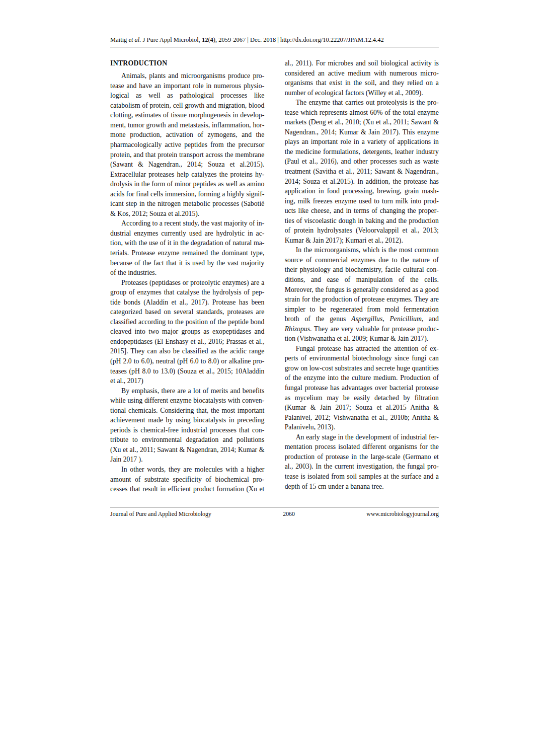Maitig et al. J Pure Appl Microbiol, 12(4), 2059-2067 | Dec. 2018 | http://dx.doi.org/10.22207/JPAM.12.4.42
INTRODUCTION
Animals, plants and microorganisms produce protease and have an important role in numerous physiological as well as pathological processes like catabolism of protein, cell growth and migration, blood clotting, estimates of tissue morphogenesis in development, tumor growth and metastasis, inflammation, hormone production, activation of zymogens, and the pharmacologically active peptides from the precursor protein, and that protein transport across the membrane (Sawant & Nagendran., 2014; Souza et al.2015). Extracellular proteases help catalyzes the proteins hydrolysis in the form of minor peptides as well as amino acids for final cells immersion, forming a highly significant step in the nitrogen metabolic processes (Sabotiè & Kos, 2012; Souza et al.2015).
According to a recent study, the vast majority of industrial enzymes currently used are hydrolytic in action, with the use of it in the degradation of natural materials. Protease enzyme remained the dominant type, because of the fact that it is used by the vast majority of the industries.
Proteases (peptidases or proteolytic enzymes) are a group of enzymes that catalyse the hydrolysis of peptide bonds (Aladdin et al., 2017). Protease has been categorized based on several standards, proteases are classified according to the position of the peptide bond cleaved into two major groups as exopeptidases and endopeptidases (El Enshasy et al., 2016; Prassas et al., 2015]. They can also be classified as the acidic range (pH 2.0 to 6.0), neutral (pH 6.0 to 8.0) or alkaline proteases (pH 8.0 to 13.0) (Souza et al., 2015; 10Aladdin et al., 2017)
By emphasis, there are a lot of merits and benefits while using different enzyme biocatalysts with conventional chemicals. Considering that, the most important achievement made by using biocatalysts in preceding periods is chemical-free industrial processes that contribute to environmental degradation and pollutions (Xu et al., 2011; Sawant & Nagendran, 2014; Kumar & Jain 2017 ).
In other words, they are molecules with a higher amount of substrate specificity of biochemical processes that result in efficient product formation (Xu et al., 2011). For microbes and soil biological activity is considered an active medium with numerous microorganisms that exist in the soil, and they relied on a number of ecological factors (Willey et al., 2009).
The enzyme that carries out proteolysis is the protease which represents almost 60% of the total enzyme markets (Deng et al., 2010; (Xu et al., 2011; Sawant & Nagendran., 2014; Kumar & Jain 2017). This enzyme plays an important role in a variety of applications in the medicine formulations, detergents, leather industry (Paul et al., 2016), and other processes such as waste treatment (Savitha et al., 2011; Sawant & Nagendran., 2014; Souza et al.2015). In addition, the protease has application in food processing, brewing, grain mashing, milk freezes enzyme used to turn milk into products like cheese, and in terms of changing the properties of viscoelastic dough in baking and the production of protein hydrolysates (Veloorvalappil et al., 2013; Kumar & Jain 2017); Kumari et al., 2012).
In the microorganisms, which is the most common source of commercial enzymes due to the nature of their physiology and biochemistry, facile cultural conditions, and ease of manipulation of the cells. Moreover, the fungus is generally considered as a good strain for the production of protease enzymes. They are simpler to be regenerated from mold fermentation broth of the genus Aspergillus, Penicillium, and Rhizopus. They are very valuable for protease production (Vishwanatha et al. 2009; Kumar & Jain 2017).
Fungal protease has attracted the attention of experts of environmental biotechnology since fungi can grow on low-cost substrates and secrete huge quantities of the enzyme into the culture medium. Production of fungal protease has advantages over bacterial protease as mycelium may be easily detached by filtration (Kumar & Jain 2017; Souza et al.2015 Anitha & Palanivel, 2012; Vishwanatha et al., 2010b; Anitha & Palanivelu, 2013).
An early stage in the development of industrial fermentation process isolated different organisms for the production of protease in the large-scale (Germano et al., 2003). In the current investigation, the fungal protease is isolated from soil samples at the surface and a depth of 15 cm under a banana tree.
Journal of Pure and Applied Microbiology
2060
www.microbiologyjournal.org